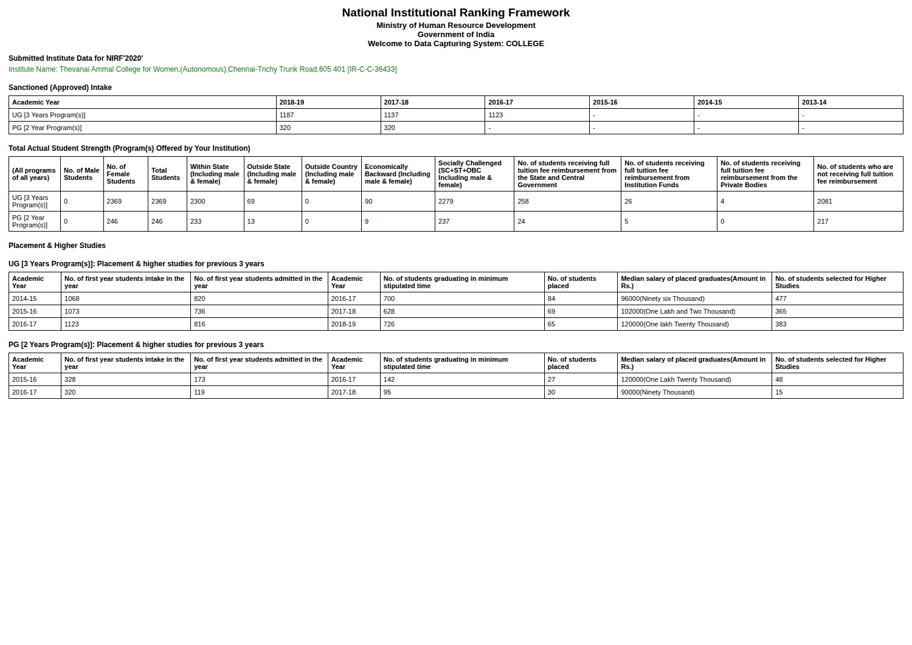National Institutional Ranking Framework
Ministry of Human Resource Development
Government of India
Welcome to Data Capturing System: COLLEGE
Submitted Institute Data for NIRF'2020'
Institute Name: Thevanai Ammal College for Women,(Autonomous),Chennai-Trichy Trunk Road,605 401 [IR-C-C-36433]
Sanctioned (Approved) Intake
| Academic Year | 2018-19 | 2017-18 | 2016-17 | 2015-16 | 2014-15 | 2013-14 |
| --- | --- | --- | --- | --- | --- | --- |
| UG [3 Years Program(s)] | 1187 | 1137 | 1123 | - | - | - |
| PG [2 Year Program(s)] | 320 | 320 | - | - | - | - |
Total Actual Student Strength (Program(s) Offered by Your Institution)
| (All programs of all years) | No. of Male Students | No. of Female Students | Total Students | Within State (Including male & female) | Outside State (Including male & female) | Outside Country (Including male & female) | Economically Backward (Including male & female) | Socially Challenged (SC+ST+OBC Including male & female) | No. of students receiving full tuition fee reimbursement from the State and Central Government | No. of students receiving full tuition fee reimbursement from Institution Funds | No. of students receiving full tuition fee reimbursement from the Private Bodies | No. of students who are not receiving full tuition fee reimbursement |
| --- | --- | --- | --- | --- | --- | --- | --- | --- | --- | --- | --- | --- |
| UG [3 Years Program(s)] | 0 | 2369 | 2369 | 2300 | 69 | 0 | 90 | 2279 | 258 | 26 | 4 | 2081 |
| PG [2 Year Program(s)] | 0 | 246 | 246 | 233 | 13 | 0 | 9 | 237 | 24 | 5 | 0 | 217 |
Placement & Higher Studies
UG [3 Years Program(s)]: Placement & higher studies for previous 3 years
| Academic Year | No. of first year students intake in the year | No. of first year students admitted in the year | Academic Year | No. of students graduating in minimum stipulated time | No. of students placed | Median salary of placed graduates(Amount in Rs.) | No. of students selected for Higher Studies |
| --- | --- | --- | --- | --- | --- | --- | --- |
| 2014-15 | 1068 | 820 | 2016-17 | 700 | 84 | 96000(Ninety six Thousand) | 477 |
| 2015-16 | 1073 | 736 | 2017-18 | 628 | 69 | 102000(One Lakh and Two Thousand) | 365 |
| 2016-17 | 1123 | 816 | 2018-19 | 726 | 65 | 120000(One lakh Twenty Thousand) | 383 |
PG [2 Years Program(s)]: Placement & higher studies for previous 3 years
| Academic Year | No. of first year students intake in the year | No. of first year students admitted in the year | Academic Year | No. of students graduating in minimum stipulated time | No. of students placed | Median salary of placed graduates(Amount in Rs.) | No. of students selected for Higher Studies |
| --- | --- | --- | --- | --- | --- | --- | --- |
| 2015-16 | 328 | 173 | 2016-17 | 142 | 27 | 120000(One Lakh Twenty Thousand) | 48 |
| 2016-17 | 320 | 119 | 2017-18 | 95 | 30 | 90000(Ninety Thousand) | 15 |